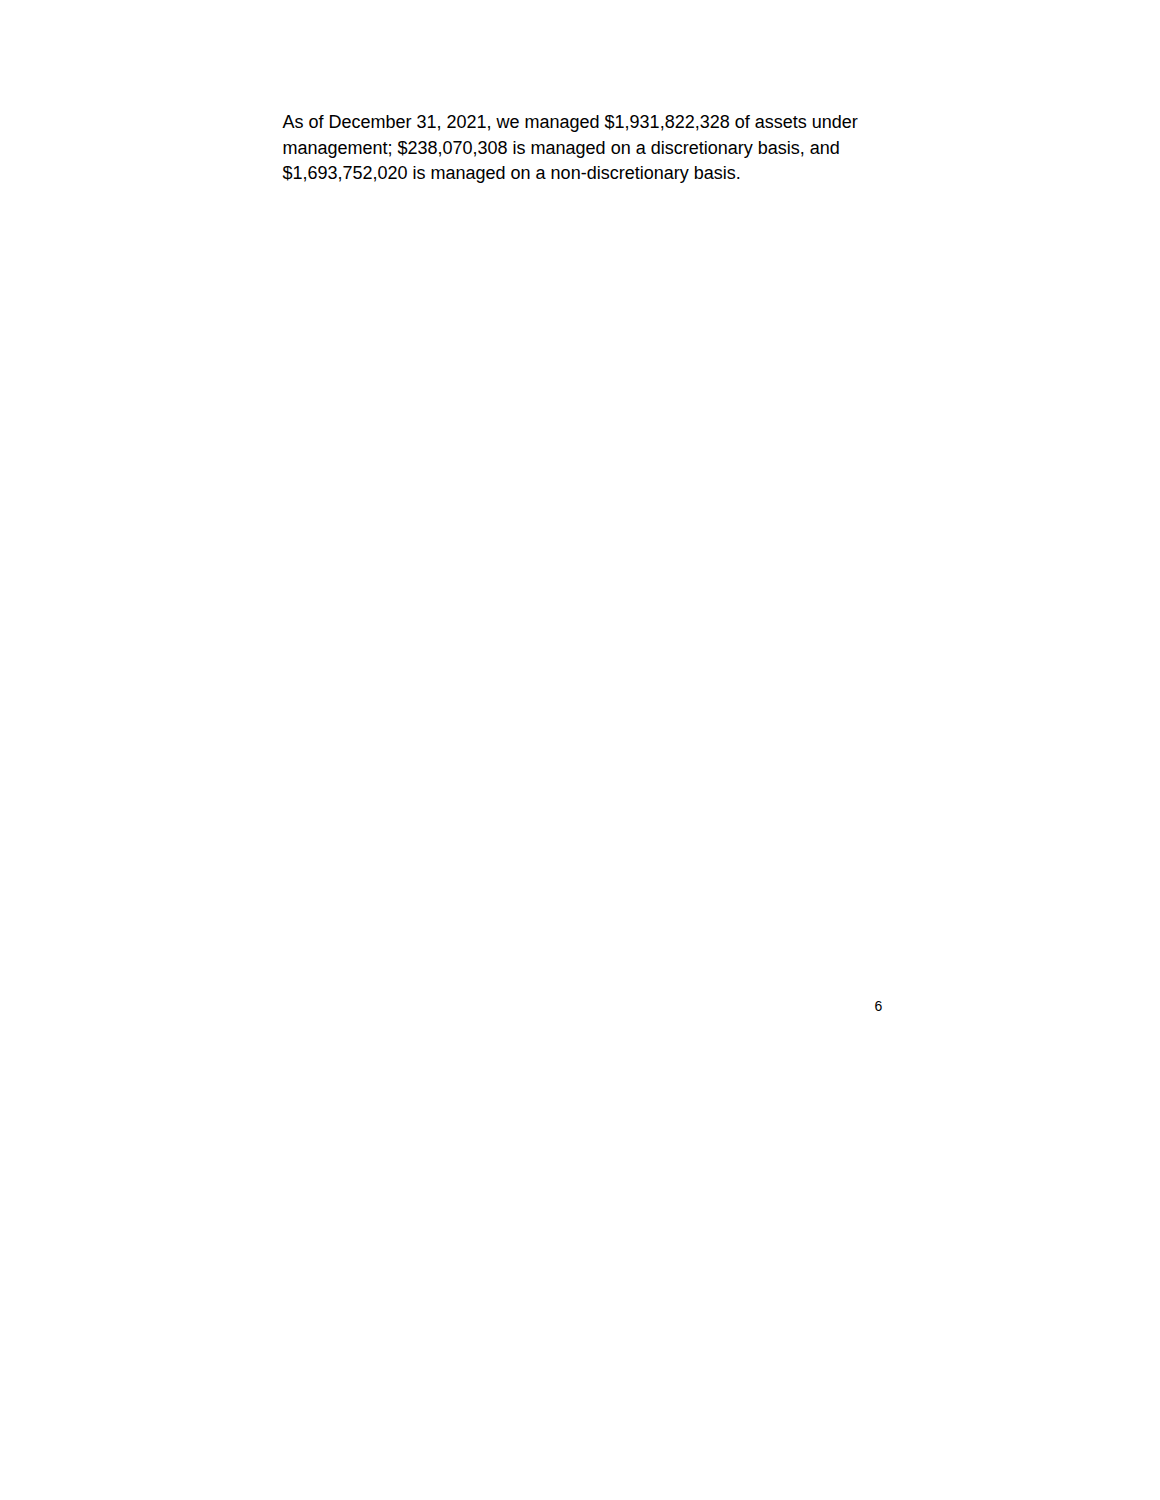As of December 31, 2021, we managed $1,931,822,328 of assets under management; $238,070,308 is managed on a discretionary basis, and $1,693,752,020 is managed on a non-discretionary basis.
6